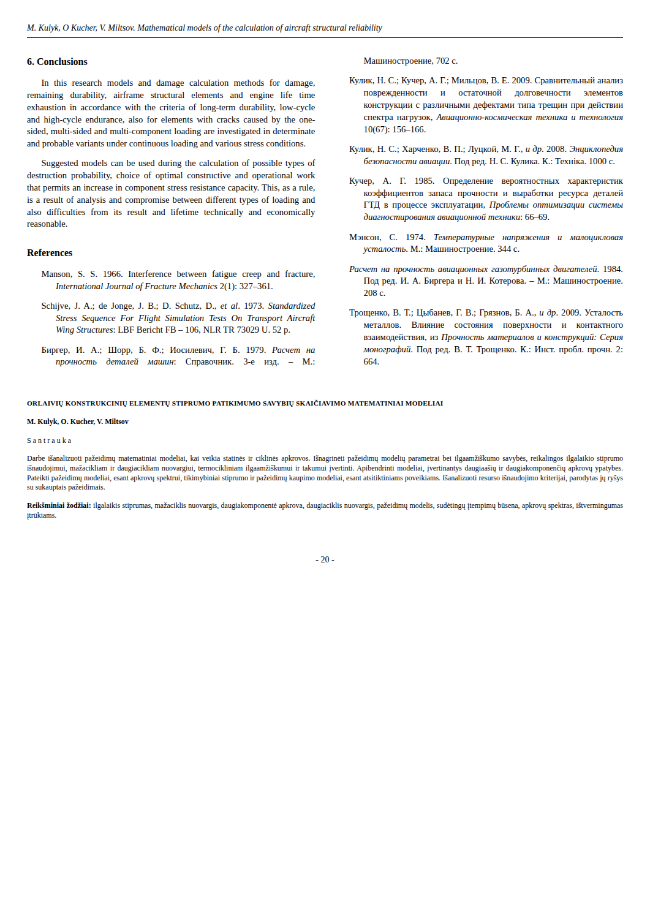M. Kulyk, O Kucher, V. Miltsov. Mathematical models of the calculation of aircraft structural reliability
6. Conclusions
In this research models and damage calculation methods for damage, remaining durability, airframe structural elements and engine life time exhaustion in accordance with the criteria of long-term durability, low-cycle and high-cycle endurance, also for elements with cracks caused by the one-sided, multi-sided and multi-component loading are investigated in determinate and probable variants under continuous loading and various stress conditions.
Suggested models can be used during the calculation of possible types of destruction probability, choice of optimal constructive and operational work that permits an increase in component stress resistance capacity. This, as a rule, is a result of analysis and compromise between different types of loading and also difficulties from its result and lifetime technically and economically reasonable.
References
Manson, S. S. 1966. Interference between fatigue creep and fracture, International Journal of Fracture Mechanics 2(1): 327–361.
Schijve, J. A.; de Jonge, J. B.; D. Schutz, D., et al. 1973. Standardized Stress Sequence For Flight Simulation Tests On Transport Aircraft Wing Structures: LBF Bericht FB – 106, NLR TR 73029 U. 52 p.
Биргер, И. А.; Шорр, Б. Ф.; Иосилевич, Г. Б. 1979. Расчет на прочность деталей машин: Справочник. 3-е изд. – М.: Машиностроение, 702 с.
Кулик, Н. С.; Кучер, А. Г.; Мильцов, В. Е. 2009. Сравнительный анализ поврежденности и остаточной долговечности элементов конструкции с различными дефектами типа трещин при действии спектра нагрузок, Авиационно-космическая техника и технология 10(67): 156–166.
Кулик, Н. С.; Харченко, В. П.; Луцкой, М. Г., и др. 2008. Энциклопедия безопасности авиации. Под ред. Н. С. Кулика. К.: Техніка. 1000 с.
Кучер, А. Г. 1985. Определение вероятностных характеристик коэффициентов запаса прочности и выработки ресурса деталей ГТД в процессе эксплуатации, Проблемы оптимизации системы диагностирования авиационной техники: 66–69.
Мэнсон, С. 1974. Температурные напряжения и малоцикловая усталость. М.: Машиностроение. 344 с.
Расчет на прочность авиационных газотурбинных двигателей. 1984. Под ред. И. А. Биргера и Н. И. Котерова. – М.: Машиностроение. 208 с.
Трощенко, В. Т.; Цыбанев, Г. В.; Грязнов, Б. А., и др. 2009. Усталость металлов. Влияние состояния поверхности и контактного взаимодействия, из Прочность материалов и конструкций: Серия монографий. Под ред. В. Т. Трощенко. К.: Инст. пробл. прочн. 2: 664.
ORLAIVIŲ KONSTRUKCINIŲ ELEMENTŲ STIPRUMO PATIKIMUMO SAVYBIŲ SKAIČIAVIMO MATEMATINIAI MODELIAI
M. Kulyk, O. Kucher, V. Miltsov
Santrauka
Darbe išanalizuoti pažeidimų matematiniai modeliai, kai veikia statinės ir ciklinės apkrovos. Išnagrinėti pažeidimų modelių parametrai bei ilgaamžiškumo savybės, reikalingos ilgalaikio stiprumo išnaudojimui, mažacikliam ir daugiacikliam nuovargiui, termocikliniam ilgaamžiškumui ir takumui įvertinti. Apibendrinti modeliai, įvertinantys daugiaašių ir daugiakomponenčių apkrovų ypatybes. Pateikti pažeidimų modeliai, esant apkrovų spektrui, tikimybiniai stiprumo ir pažeidimų kaupimo modeliai, esant atsitiktiniams poveikiams. Išanalizuoti resurso išnaudojimo kriterijai, parodytas jų ryšys su sukauptais pažeidimais.
Reikšminiai žodžiai: ilgalaikis stiprumas, mažaciklis nuovargis, daugiakomponentė apkrova, daugiaciklis nuovargis, pažeidimų modelis, sudėtingų įtempimų būsena, apkrovų spektras, ištvermingumas įtrūkiams.
- 20 -